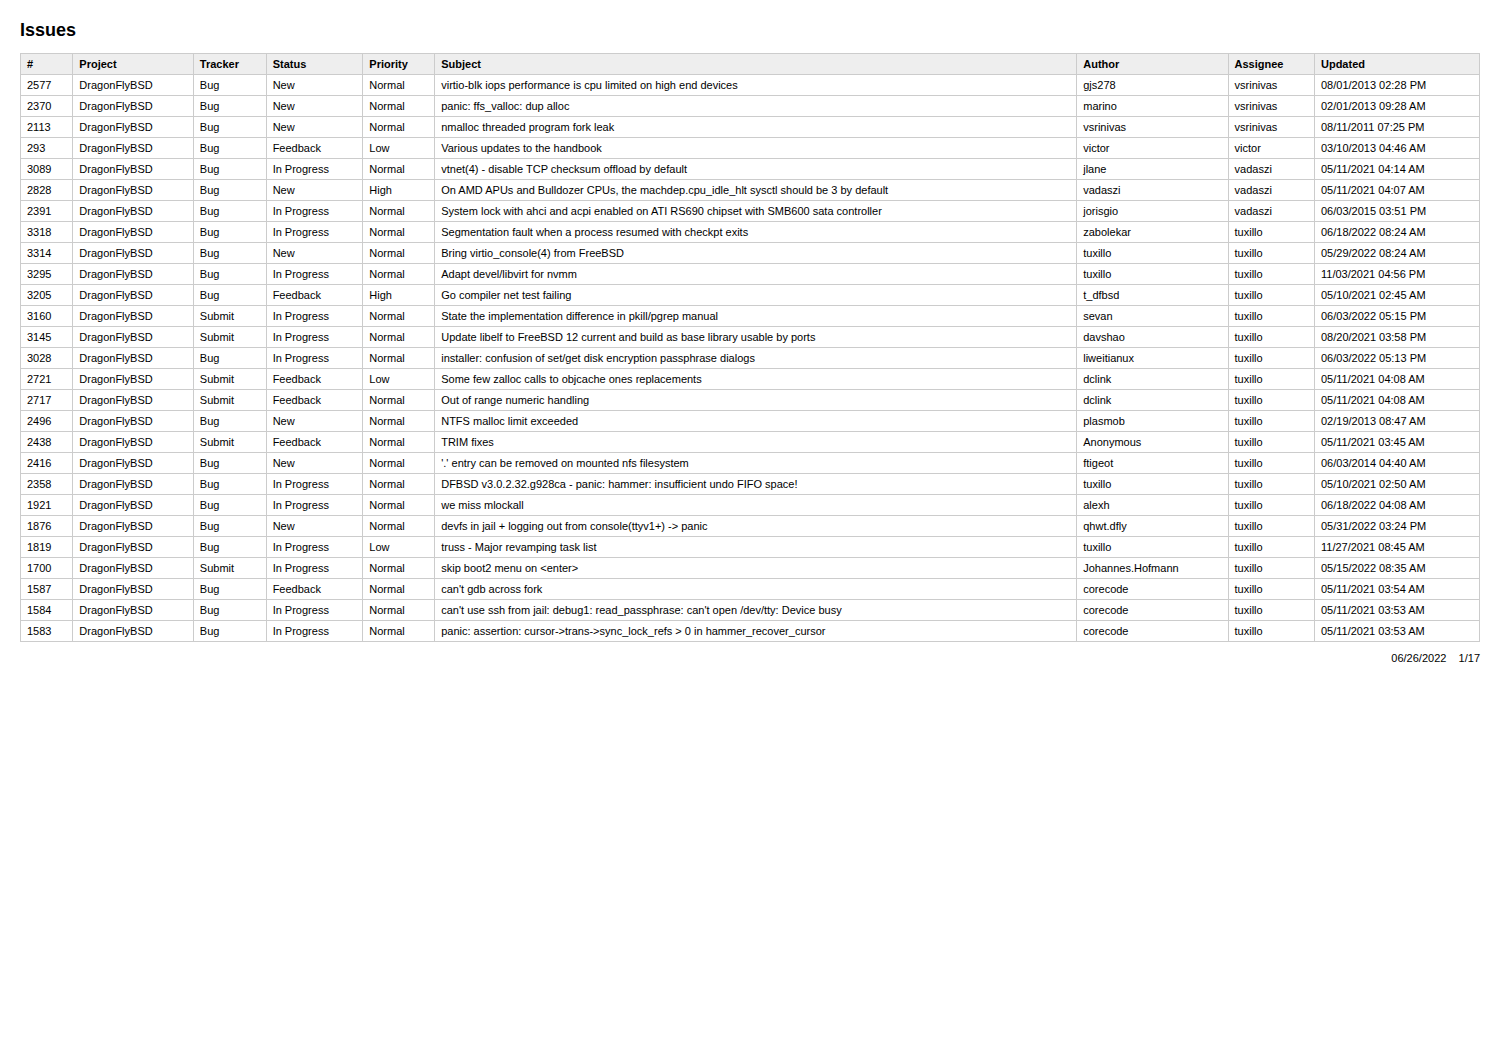Issues
| # | Project | Tracker | Status | Priority | Subject | Author | Assignee | Updated |
| --- | --- | --- | --- | --- | --- | --- | --- | --- |
| 2577 | DragonFlyBSD | Bug | New | Normal | virtio-blk iops performance is cpu limited on high end devices | gjs278 | vsrinivas | 08/01/2013 02:28 PM |
| 2370 | DragonFlyBSD | Bug | New | Normal | panic: ffs_valloc: dup alloc | marino | vsrinivas | 02/01/2013 09:28 AM |
| 2113 | DragonFlyBSD | Bug | New | Normal | nmalloc threaded program fork leak | vsrinivas | vsrinivas | 08/11/2011 07:25 PM |
| 293 | DragonFlyBSD | Bug | Feedback | Low | Various updates to the handbook | victor | victor | 03/10/2013 04:46 AM |
| 3089 | DragonFlyBSD | Bug | In Progress | Normal | vtnet(4) - disable TCP checksum offload by default | jlane | vadaszi | 05/11/2021 04:14 AM |
| 2828 | DragonFlyBSD | Bug | New | High | On AMD APUs and Bulldozer CPUs, the machdep.cpu_idle_hlt sysctl should be 3 by default | vadaszi | vadaszi | 05/11/2021 04:07 AM |
| 2391 | DragonFlyBSD | Bug | In Progress | Normal | System lock with ahci and acpi enabled on ATI RS690 chipset with SMB600 sata controller | jorisgio | vadaszi | 06/03/2015 03:51 PM |
| 3318 | DragonFlyBSD | Bug | In Progress | Normal | Segmentation fault when a process resumed with checkpt exits | zabolekar | tuxillo | 06/18/2022 08:24 AM |
| 3314 | DragonFlyBSD | Bug | New | Normal | Bring virtio_console(4) from FreeBSD | tuxillo | tuxillo | 05/29/2022 08:24 AM |
| 3295 | DragonFlyBSD | Bug | In Progress | Normal | Adapt devel/libvirt for nvmm | tuxillo | tuxillo | 11/03/2021 04:56 PM |
| 3205 | DragonFlyBSD | Bug | Feedback | High | Go compiler net test failing | t_dfbsd | tuxillo | 05/10/2021 02:45 AM |
| 3160 | DragonFlyBSD | Submit | In Progress | Normal | State the implementation difference in pkill/pgrep manual | sevan | tuxillo | 06/03/2022 05:15 PM |
| 3145 | DragonFlyBSD | Submit | In Progress | Normal | Update libelf to FreeBSD 12 current and build as base library usable by ports | davshao | tuxillo | 08/20/2021 03:58 PM |
| 3028 | DragonFlyBSD | Bug | In Progress | Normal | installer: confusion of set/get disk encryption passphrase dialogs | liweitianux | tuxillo | 06/03/2022 05:13 PM |
| 2721 | DragonFlyBSD | Submit | Feedback | Low | Some few zalloc calls to objcache ones replacements | dclink | tuxillo | 05/11/2021 04:08 AM |
| 2717 | DragonFlyBSD | Submit | Feedback | Normal | Out of range numeric handling | dclink | tuxillo | 05/11/2021 04:08 AM |
| 2496 | DragonFlyBSD | Bug | New | Normal | NTFS malloc limit exceeded | plasmob | tuxillo | 02/19/2013 08:47 AM |
| 2438 | DragonFlyBSD | Submit | Feedback | Normal | TRIM fixes | Anonymous | tuxillo | 05/11/2021 03:45 AM |
| 2416 | DragonFlyBSD | Bug | New | Normal | '.' entry can be removed on mounted nfs filesystem | ftigeot | tuxillo | 06/03/2014 04:40 AM |
| 2358 | DragonFlyBSD | Bug | In Progress | Normal | DFBSD v3.0.2.32.g928ca - panic: hammer: insufficient undo FIFO space! | tuxillo | tuxillo | 05/10/2021 02:50 AM |
| 1921 | DragonFlyBSD | Bug | In Progress | Normal | we miss mlockall | alexh | tuxillo | 06/18/2022 04:08 AM |
| 1876 | DragonFlyBSD | Bug | New | Normal | devfs in jail + logging out from console(ttyv1+) -> panic | qhwt.dfly | tuxillo | 05/31/2022 03:24 PM |
| 1819 | DragonFlyBSD | Bug | In Progress | Low | truss - Major revamping task list | tuxillo | tuxillo | 11/27/2021 08:45 AM |
| 1700 | DragonFlyBSD | Submit | In Progress | Normal | skip boot2 menu on <enter> | Johannes.Hofmann | tuxillo | 05/15/2022 08:35 AM |
| 1587 | DragonFlyBSD | Bug | Feedback | Normal | can't gdb across fork | corecode | tuxillo | 05/11/2021 03:54 AM |
| 1584 | DragonFlyBSD | Bug | In Progress | Normal | can't use ssh from jail: debug1: read_passphrase: can't open /dev/tty: Device busy | corecode | tuxillo | 05/11/2021 03:53 AM |
| 1583 | DragonFlyBSD | Bug | In Progress | Normal | panic: assertion: cursor->trans->sync_lock_refs > 0 in hammer_recover_cursor | corecode | tuxillo | 05/11/2021 03:53 AM |
06/26/2022 1/17